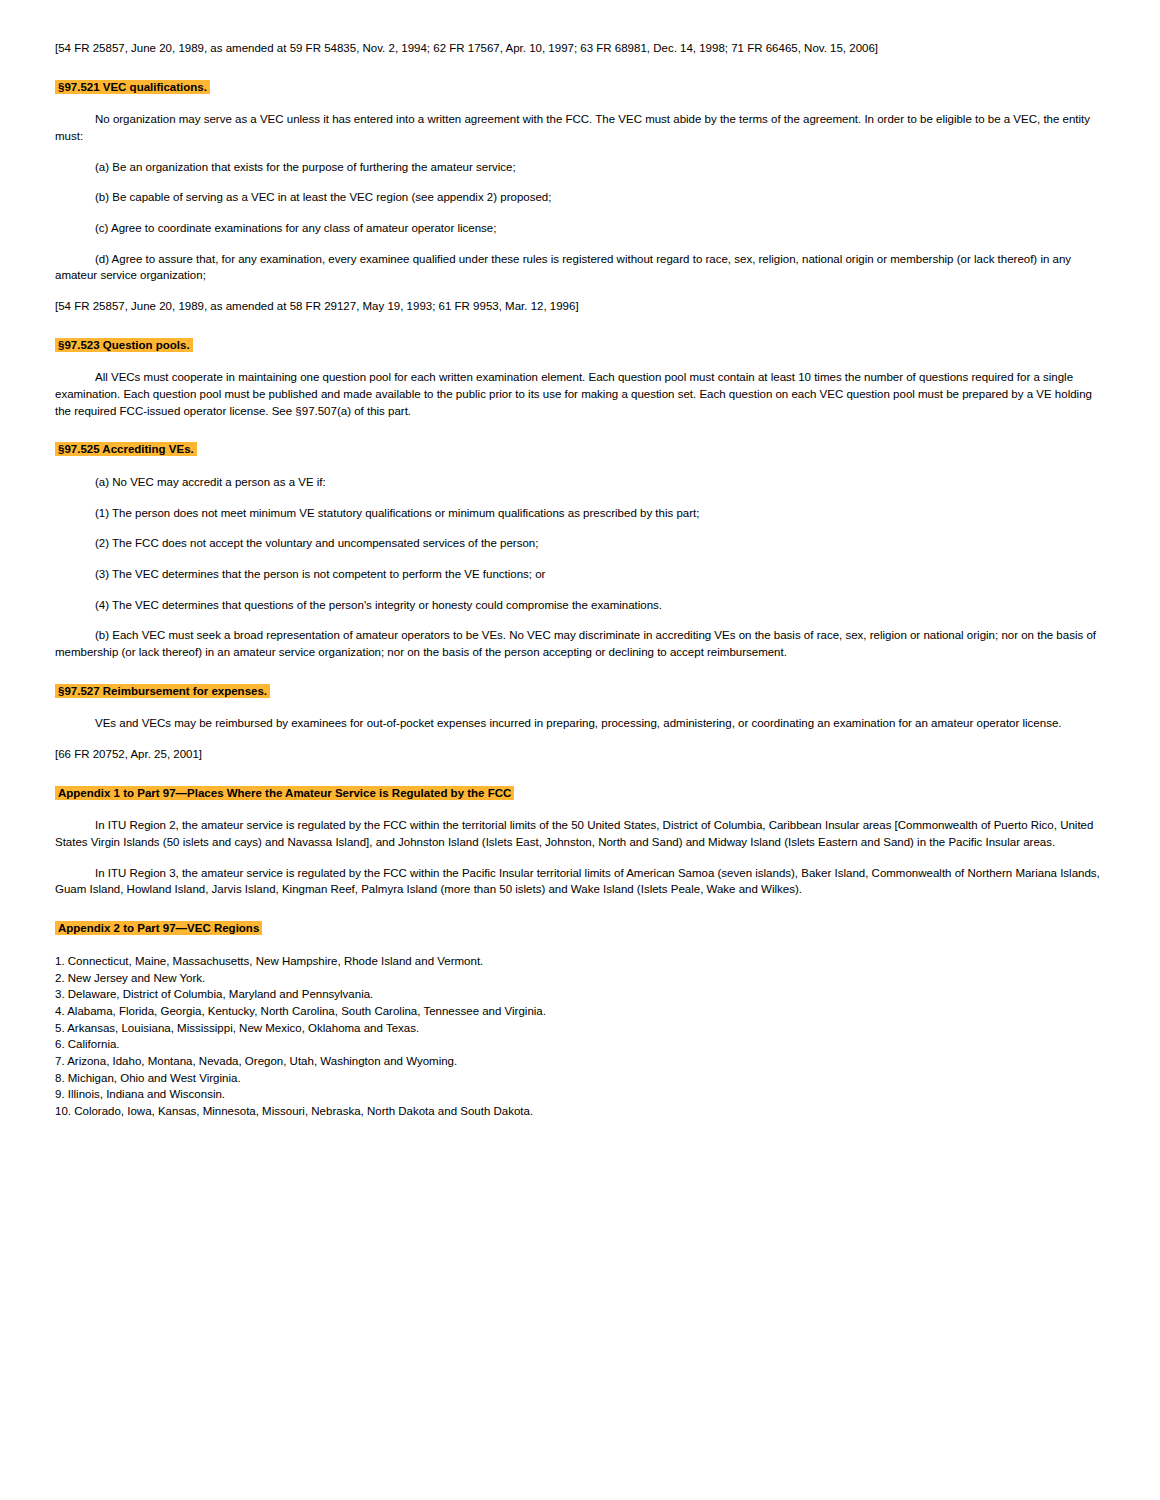[54 FR 25857, June 20, 1989, as amended at 59 FR 54835, Nov. 2, 1994; 62 FR 17567, Apr. 10, 1997; 63 FR 68981, Dec. 14, 1998; 71 FR 66465, Nov. 15, 2006]
§97.521 VEC qualifications.
No organization may serve as a VEC unless it has entered into a written agreement with the FCC. The VEC must abide by the terms of the agreement. In order to be eligible to be a VEC, the entity must:
(a) Be an organization that exists for the purpose of furthering the amateur service;
(b) Be capable of serving as a VEC in at least the VEC region (see appendix 2) proposed;
(c) Agree to coordinate examinations for any class of amateur operator license;
(d) Agree to assure that, for any examination, every examinee qualified under these rules is registered without regard to race, sex, religion, national origin or membership (or lack thereof) in any amateur service organization;
[54 FR 25857, June 20, 1989, as amended at 58 FR 29127, May 19, 1993; 61 FR 9953, Mar. 12, 1996]
§97.523 Question pools.
All VECs must cooperate in maintaining one question pool for each written examination element. Each question pool must contain at least 10 times the number of questions required for a single examination. Each question pool must be published and made available to the public prior to its use for making a question set. Each question on each VEC question pool must be prepared by a VE holding the required FCC-issued operator license. See §97.507(a) of this part.
§97.525 Accrediting VEs.
(a) No VEC may accredit a person as a VE if:
(1) The person does not meet minimum VE statutory qualifications or minimum qualifications as prescribed by this part;
(2) The FCC does not accept the voluntary and uncompensated services of the person;
(3) The VEC determines that the person is not competent to perform the VE functions; or
(4) The VEC determines that questions of the person's integrity or honesty could compromise the examinations.
(b) Each VEC must seek a broad representation of amateur operators to be VEs. No VEC may discriminate in accrediting VEs on the basis of race, sex, religion or national origin; nor on the basis of membership (or lack thereof) in an amateur service organization; nor on the basis of the person accepting or declining to accept reimbursement.
§97.527 Reimbursement for expenses.
VEs and VECs may be reimbursed by examinees for out-of-pocket expenses incurred in preparing, processing, administering, or coordinating an examination for an amateur operator license.
[66 FR 20752, Apr. 25, 2001]
Appendix 1 to Part 97—Places Where the Amateur Service is Regulated by the FCC
In ITU Region 2, the amateur service is regulated by the FCC within the territorial limits of the 50 United States, District of Columbia, Caribbean Insular areas [Commonwealth of Puerto Rico, United States Virgin Islands (50 islets and cays) and Navassa Island], and Johnston Island (Islets East, Johnston, North and Sand) and Midway Island (Islets Eastern and Sand) in the Pacific Insular areas.
In ITU Region 3, the amateur service is regulated by the FCC within the Pacific Insular territorial limits of American Samoa (seven islands), Baker Island, Commonwealth of Northern Mariana Islands, Guam Island, Howland Island, Jarvis Island, Kingman Reef, Palmyra Island (more than 50 islets) and Wake Island (Islets Peale, Wake and Wilkes).
Appendix 2 to Part 97—VEC Regions
1. Connecticut, Maine, Massachusetts, New Hampshire, Rhode Island and Vermont.
2. New Jersey and New York.
3. Delaware, District of Columbia, Maryland and Pennsylvania.
4. Alabama, Florida, Georgia, Kentucky, North Carolina, South Carolina, Tennessee and Virginia.
5. Arkansas, Louisiana, Mississippi, New Mexico, Oklahoma and Texas.
6. California.
7. Arizona, Idaho, Montana, Nevada, Oregon, Utah, Washington and Wyoming.
8. Michigan, Ohio and West Virginia.
9. Illinois, Indiana and Wisconsin.
10. Colorado, Iowa, Kansas, Minnesota, Missouri, Nebraska, North Dakota and South Dakota.